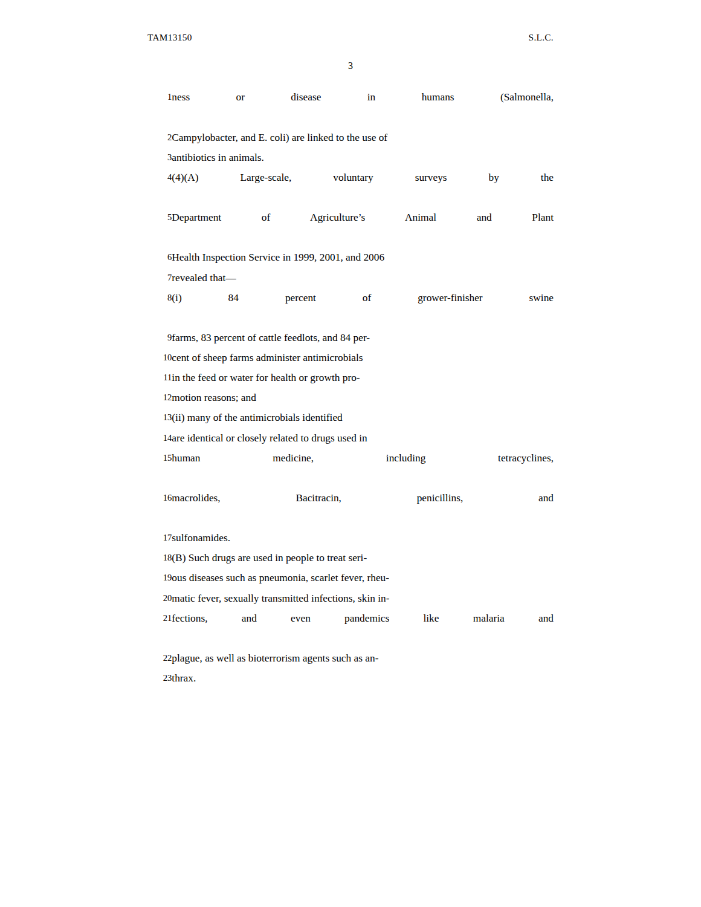TAM13150 S.L.C.
3
| 1 | ness or disease in humans (Salmonella, |
| 2 | Campylobacter, and E. coli) are linked to the use of |
| 3 | antibiotics in animals. |
| 4 | (4)(A) Large-scale, voluntary surveys by the |
| 5 | Department of Agriculture’s Animal and Plant |
| 6 | Health Inspection Service in 1999, 2001, and 2006 |
| 7 | revealed that— |
| 8 | (i) 84 percent of grower-finisher swine |
| 9 | farms, 83 percent of cattle feedlots, and 84 per- |
| 10 | cent of sheep farms administer antimicrobials |
| 11 | in the feed or water for health or growth pro- |
| 12 | motion reasons; and |
| 13 | (ii) many of the antimicrobials identified |
| 14 | are identical or closely related to drugs used in |
| 15 | human medicine, including tetracyclines, |
| 16 | macrolides, Bacitracin, penicillins, and |
| 17 | sulfonamides. |
| 18 | (B) Such drugs are used in people to treat seri- |
| 19 | ous diseases such as pneumonia, scarlet fever, rheu- |
| 20 | matic fever, sexually transmitted infections, skin in- |
| 21 | fections, and even pandemics like malaria and |
| 22 | plague, as well as bioterrorism agents such as an- |
| 23 | thrax. |